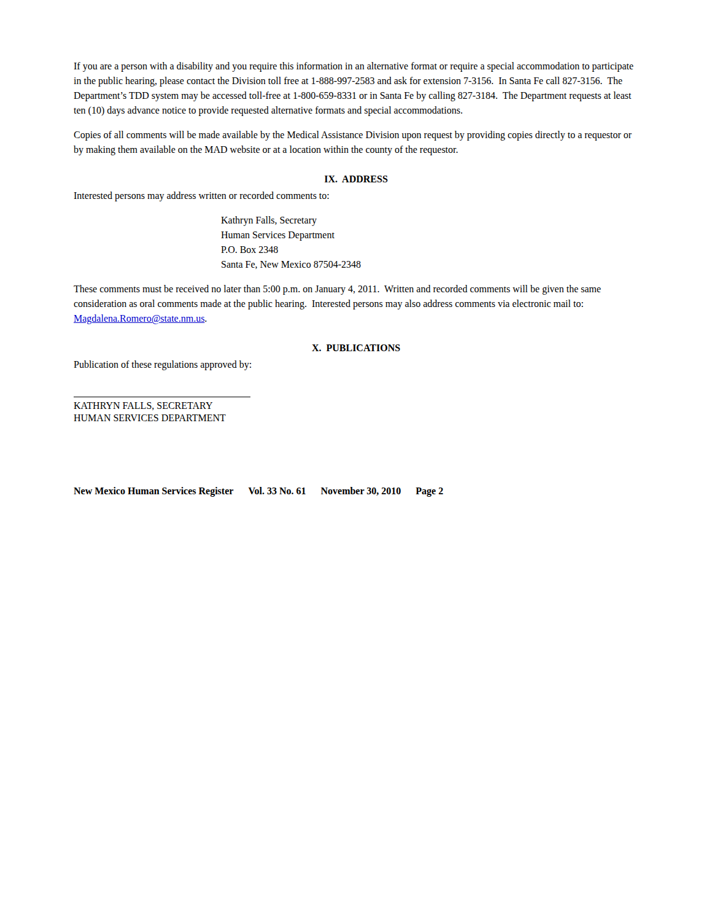If you are a person with a disability and you require this information in an alternative format or require a special accommodation to participate in the public hearing, please contact the Division toll free at 1-888-997-2583 and ask for extension 7-3156. In Santa Fe call 827-3156. The Department’s TDD system may be accessed toll-free at 1-800-659-8331 or in Santa Fe by calling 827-3184. The Department requests at least ten (10) days advance notice to provide requested alternative formats and special accommodations.
Copies of all comments will be made available by the Medical Assistance Division upon request by providing copies directly to a requestor or by making them available on the MAD website or at a location within the county of the requestor.
IX. ADDRESS
Interested persons may address written or recorded comments to:
Kathryn Falls, Secretary
Human Services Department
P.O. Box 2348
Santa Fe, New Mexico 87504-2348
These comments must be received no later than 5:00 p.m. on January 4, 2011. Written and recorded comments will be given the same consideration as oral comments made at the public hearing. Interested persons may also address comments via electronic mail to: Magdalena.Romero@state.nm.us.
X. PUBLICATIONS
Publication of these regulations approved by:
KATHRYN FALLS, SECRETARY
HUMAN SERVICES DEPARTMENT
New Mexico Human Services Register Vol. 33 No. 61 November 30, 2010 Page 2